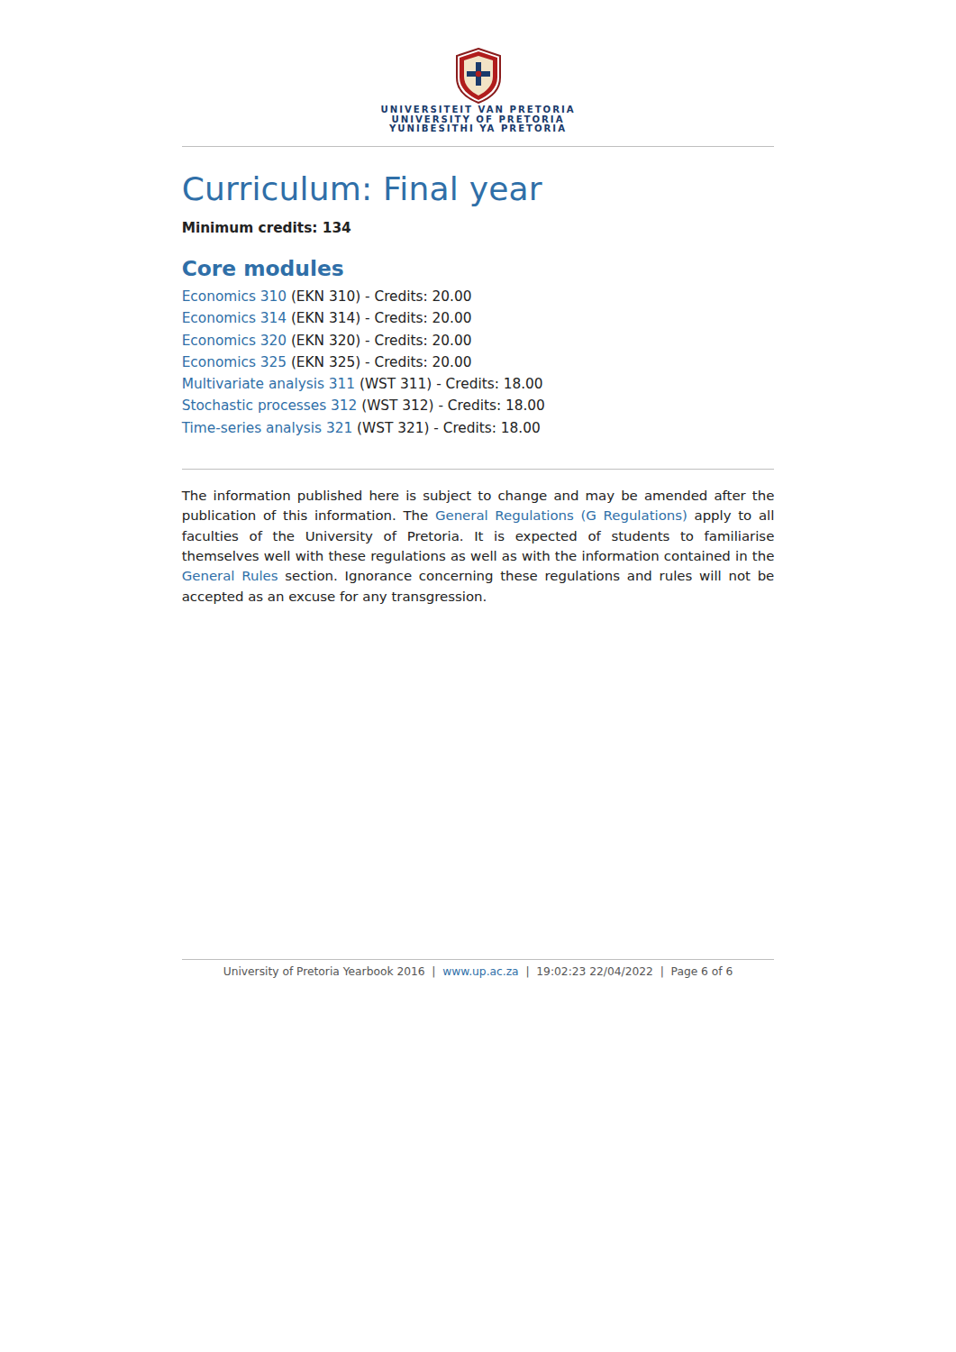UNIVERSITEIT VAN PRETORIA
UNIVERSITY OF PRETORIA
YUNIBESITHI YA PRETORIA
Curriculum: Final year
Minimum credits: 134
Core modules
Economics 310 (EKN 310) - Credits: 20.00
Economics 314 (EKN 314) - Credits: 20.00
Economics 320 (EKN 320) - Credits: 20.00
Economics 325 (EKN 325) - Credits: 20.00
Multivariate analysis 311 (WST 311) - Credits: 18.00
Stochastic processes 312 (WST 312) - Credits: 18.00
Time-series analysis 321 (WST 321) - Credits: 18.00
The information published here is subject to change and may be amended after the publication of this information. The General Regulations (G Regulations) apply to all faculties of the University of Pretoria. It is expected of students to familiarise themselves well with these regulations as well as with the information contained in the General Rules section. Ignorance concerning these regulations and rules will not be accepted as an excuse for any transgression.
University of Pretoria Yearbook 2016 | www.up.ac.za | 19:02:23 22/04/2022 | Page 6 of 6